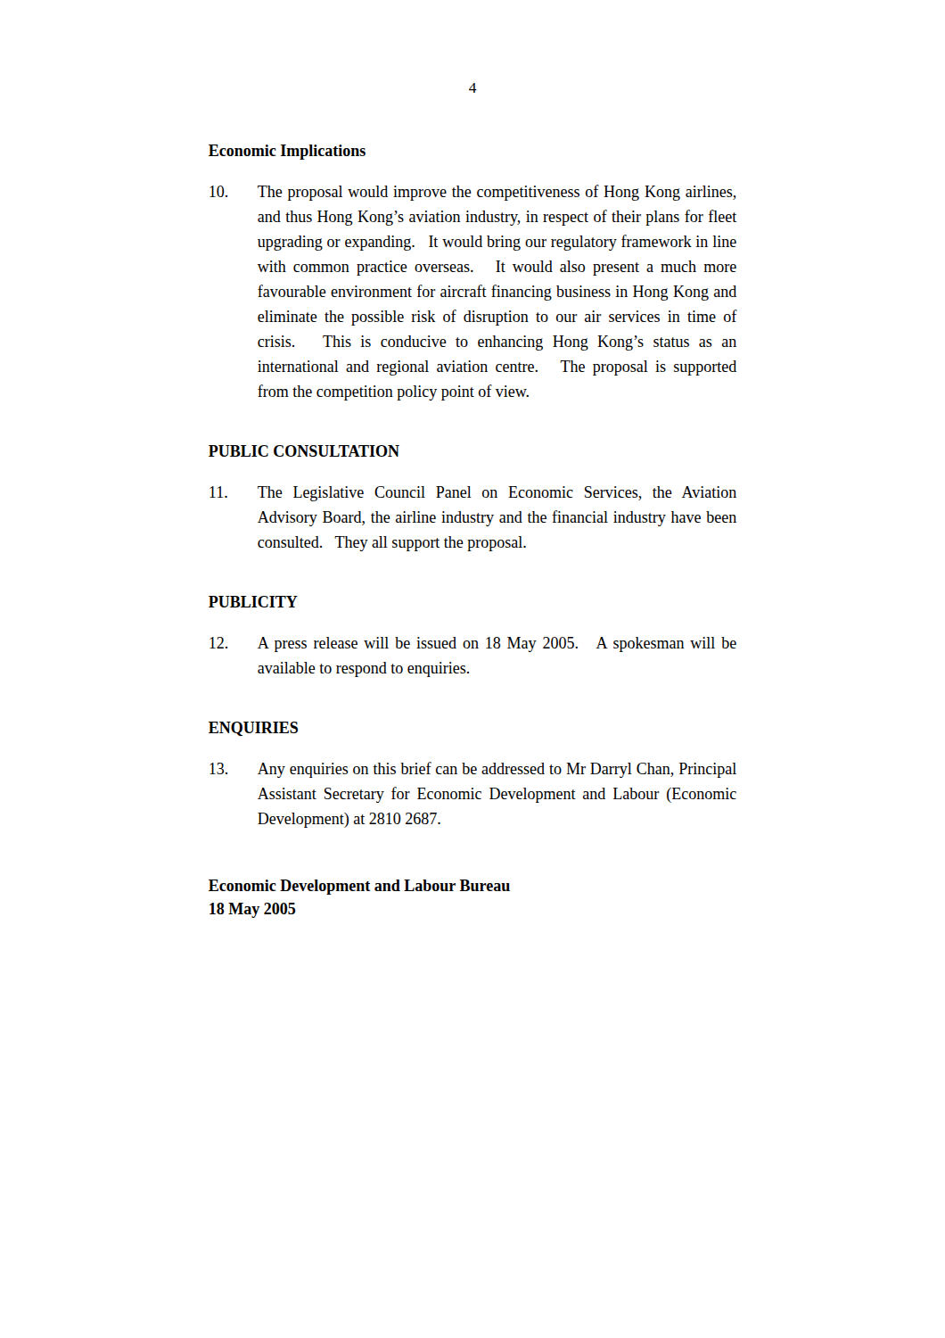4
Economic Implications
10. The proposal would improve the competitiveness of Hong Kong airlines, and thus Hong Kong’s aviation industry, in respect of their plans for fleet upgrading or expanding. It would bring our regulatory framework in line with common practice overseas. It would also present a much more favourable environment for aircraft financing business in Hong Kong and eliminate the possible risk of disruption to our air services in time of crisis. This is conducive to enhancing Hong Kong’s status as an international and regional aviation centre. The proposal is supported from the competition policy point of view.
PUBLIC CONSULTATION
11. The Legislative Council Panel on Economic Services, the Aviation Advisory Board, the airline industry and the financial industry have been consulted. They all support the proposal.
PUBLICITY
12. A press release will be issued on 18 May 2005. A spokesman will be available to respond to enquiries.
ENQUIRIES
13. Any enquiries on this brief can be addressed to Mr Darryl Chan, Principal Assistant Secretary for Economic Development and Labour (Economic Development) at 2810 2687.
Economic Development and Labour Bureau
18 May 2005